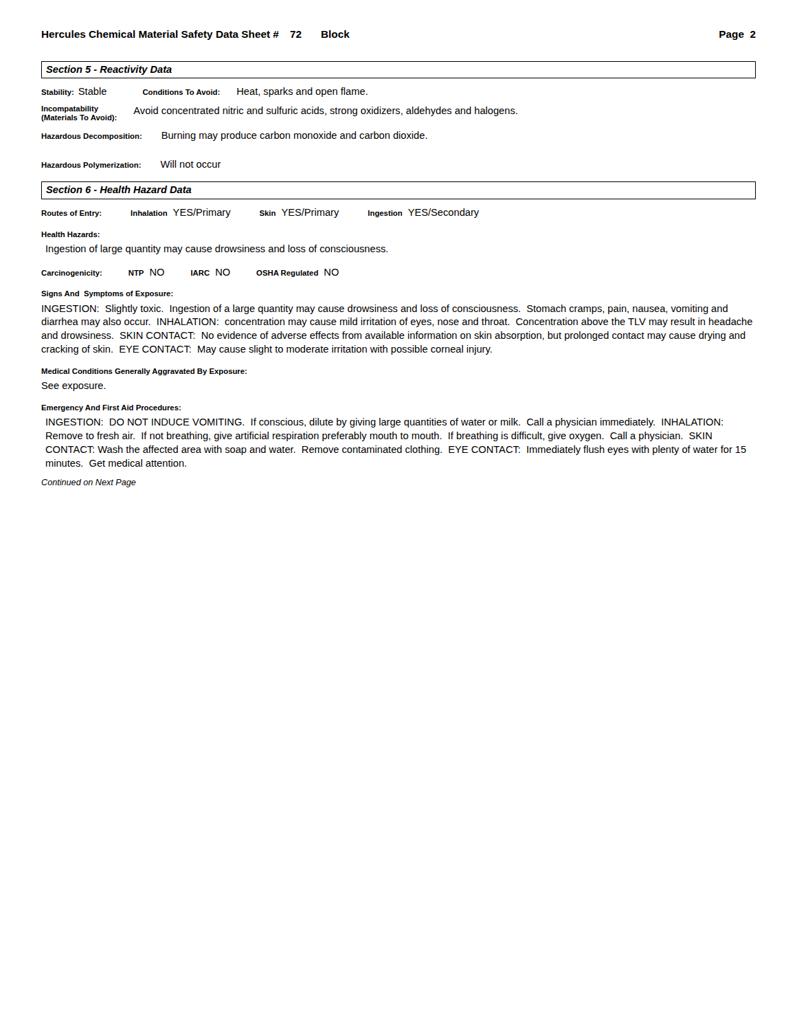Hercules Chemical Material Safety Data Sheet #72 Block
Page 2
Section 5 - Reactivity Data
Stability: Stable Conditions To Avoid: Heat, sparks and open flame.
Incompatability
(Materials To Avoid): Avoid concentrated nitric and sulfuric acids, strong oxidizers, aldehydes and halogens.
Hazardous Decomposition: Burning may produce carbon monoxide and carbon dioxide.
Hazardous Polymerization: Will not occur
Section 6 - Health Hazard Data
Routes of Entry: Inhalation YES/Primary Skin YES/Primary Ingestion YES/Secondary
Health Hazards:
Ingestion of large quantity may cause drowsiness and loss of consciousness.
Carcinogenicity: NTP NO IARC NO OSHA Regulated NO
Signs And Symptoms of Exposure:
INGESTION: Slightly toxic. Ingestion of a large quantity may cause drowsiness and loss of consciousness. Stomach cramps, pain, nausea, vomiting and diarrhea may also occur. INHALATION: concentration may cause mild irritation of eyes, nose and throat. Concentration above the TLV may result in headache and drowsiness. SKIN CONTACT: No evidence of adverse effects from available information on skin absorption, but prolonged contact may cause drying and cracking of skin. EYE CONTACT: May cause slight to moderate irritation with possible corneal injury.
Medical Conditions Generally Aggravated By Exposure:
See exposure.
Emergency And First Aid Procedures:
INGESTION: DO NOT INDUCE VOMITING. If conscious, dilute by giving large quantities of water or milk. Call a physician immediately. INHALATION: Remove to fresh air. If not breathing, give artificial respiration preferably mouth to mouth. If breathing is difficult, give oxygen. Call a physician. SKIN CONTACT: Wash the affected area with soap and water. Remove contaminated clothing. EYE CONTACT: Immediately flush eyes with plenty of water for 15 minutes. Get medical attention.
Continued on Next Page